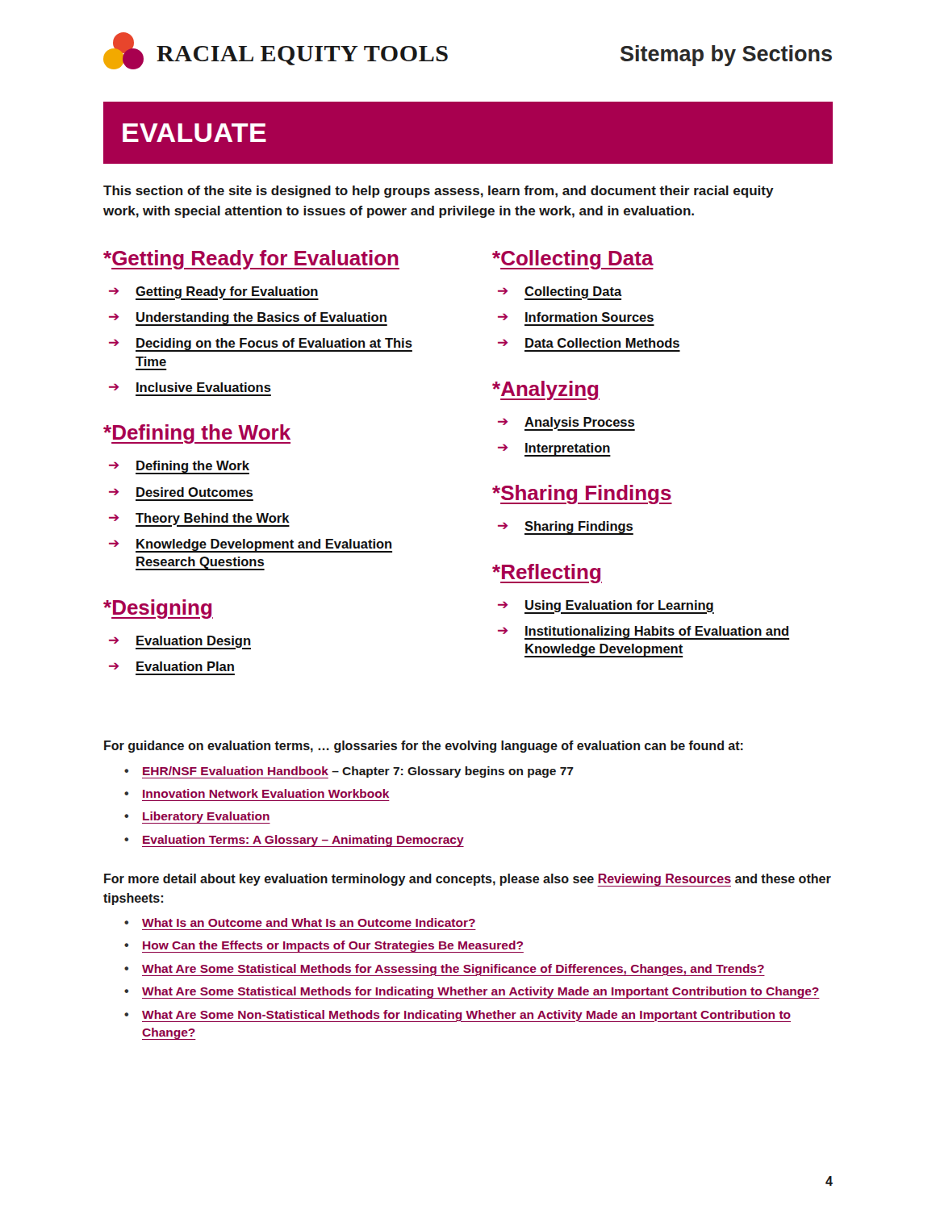RACIAL EQUITY TOOLS
Sitemap by Sections
EVALUATE
This section of the site is designed to help groups assess, learn from, and document their racial equity work, with special attention to issues of power and privilege in the work, and in evaluation.
*Getting Ready for Evaluation
Getting Ready for Evaluation
Understanding the Basics of Evaluation
Deciding on the Focus of Evaluation at This Time
Inclusive Evaluations
*Defining the Work
Defining the Work
Desired Outcomes
Theory Behind the Work
Knowledge Development and Evaluation Research Questions
*Designing
Evaluation Design
Evaluation Plan
*Collecting Data
Collecting Data
Information Sources
Data Collection Methods
*Analyzing
Analysis Process
Interpretation
*Sharing Findings
Sharing Findings
*Reflecting
Using Evaluation for Learning
Institutionalizing Habits of Evaluation and Knowledge Development
For guidance on evaluation terms, … glossaries for the evolving language of evaluation can be found at:
EHR/NSF Evaluation Handbook – Chapter 7: Glossary begins on page 77
Innovation Network Evaluation Workbook
Liberatory Evaluation
Evaluation Terms: A Glossary – Animating Democracy
For more detail about key evaluation terminology and concepts, please also see Reviewing Resources and these other tipsheets:
What Is an Outcome and What Is an Outcome Indicator?
How Can the Effects or Impacts of Our Strategies Be Measured?
What Are Some Statistical Methods for Assessing the Significance of Differences, Changes, and Trends?
What Are Some Statistical Methods for Indicating Whether an Activity Made an Important Contribution to Change?
What Are Some Non-Statistical Methods for Indicating Whether an Activity Made an Important Contribution to Change?
4